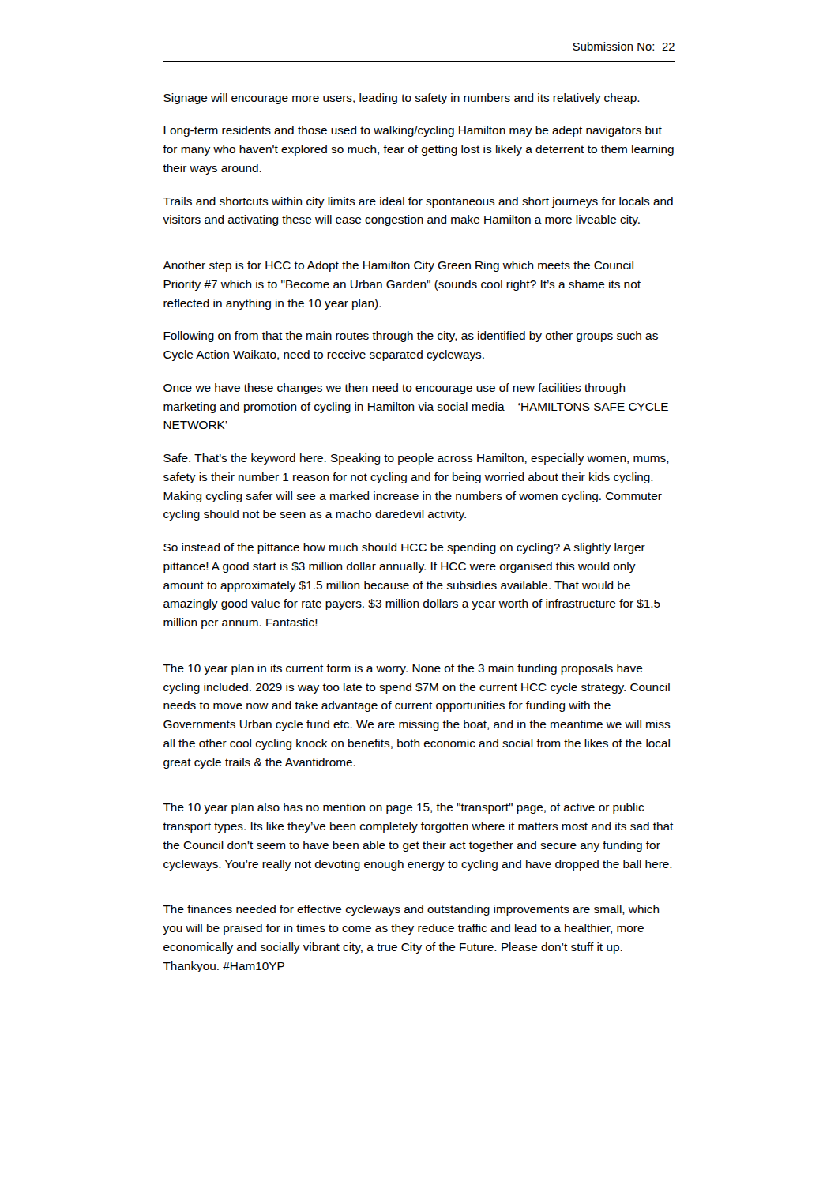Submission No: 22
Signage will encourage more users, leading to safety in numbers and its relatively cheap.
Long-term residents and those used to walking/cycling Hamilton may be adept navigators but for many who haven't explored so much, fear of getting lost is likely a deterrent to them learning their ways around.
Trails and shortcuts within city limits are ideal for spontaneous and short journeys for locals and visitors and activating these will ease congestion and make Hamilton a more liveable city.
Another step is for HCC to Adopt the Hamilton City Green Ring which meets the Council Priority #7 which is to "Become an Urban Garden" (sounds cool right? It’s a shame its not reflected in anything in the 10 year plan).
Following on from that the main routes through the city, as identified by other groups such as Cycle Action Waikato, need to receive separated cycleways.
Once we have these changes we then need to encourage use of new facilities through marketing and promotion of cycling in Hamilton via social media – ‘HAMILTONS SAFE CYCLE NETWORK’
Safe. That’s the keyword here. Speaking to people across Hamilton, especially women, mums, safety is their number 1 reason for not cycling and for being worried about their kids cycling. Making cycling safer will see a marked increase in the numbers of women cycling. Commuter cycling should not be seen as a macho daredevil activity.
So instead of the pittance how much should HCC be spending on cycling? A slightly larger pittance! A good start is $3 million dollar annually. If HCC were organised this would only amount to approximately $1.5 million because of the subsidies available. That would be amazingly good value for rate payers. $3 million dollars a year worth of infrastructure for $1.5 million per annum. Fantastic!
The 10 year plan in its current form is a worry. None of the 3 main funding proposals have cycling included. 2029 is way too late to spend $7M on the current HCC cycle strategy. Council needs to move now and take advantage of current opportunities for funding with the Governments Urban cycle fund etc. We are missing the boat, and in the meantime we will miss all the other cool cycling knock on benefits, both economic and social from the likes of the local great cycle trails & the Avantidrome.
The 10 year plan also has no mention on page 15, the "transport" page, of active or public transport types. Its like they’ve been completely forgotten where it matters most and its sad that the Council don't seem to have been able to get their act together and secure any funding for cycleways. You’re really not devoting enough energy to cycling and have dropped the ball here.
The finances needed for effective cycleways and outstanding improvements are small, which you will be praised for in times to come as they reduce traffic and lead to a healthier, more economically and socially vibrant city, a true City of the Future. Please don’t stuff it up. Thankyou. #Ham10YP